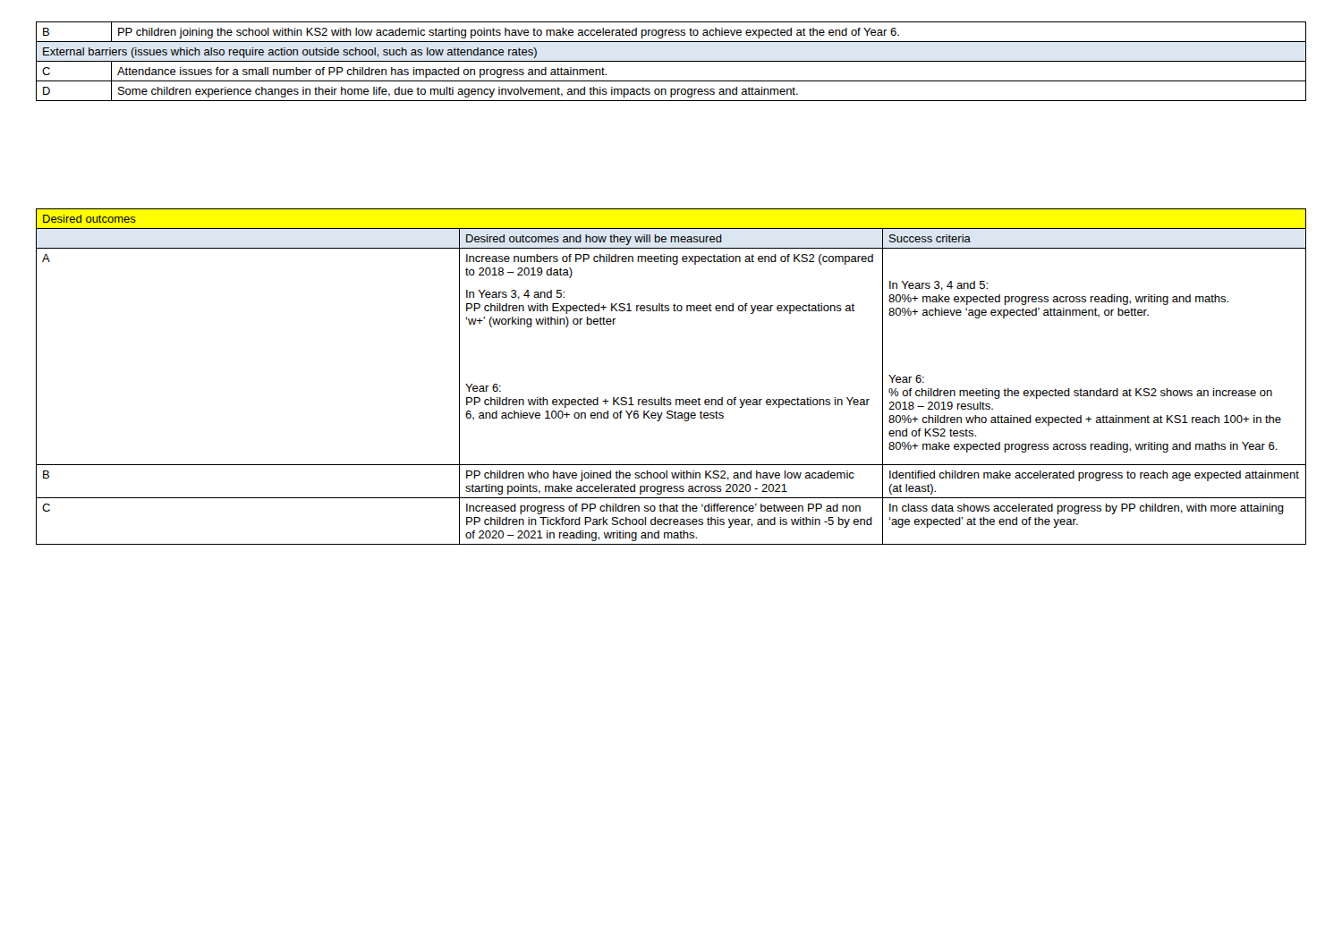| B | PP children joining the school within KS2 with low academic starting points have to make accelerated progress to achieve expected at the end of Year 6. |
| External barriers (issues which also require action outside school, such as low attendance rates) |
| C | Attendance issues for a small number of PP children has impacted on progress and attainment. |
| D | Some children experience changes in their home life, due to multi agency involvement, and this impacts on progress and attainment. |
| Desired outcomes |
| | Desired outcomes and how they will be measured | Success criteria |
| A | Increase numbers of PP children meeting expectation at end of KS2 (compared to 2018 – 2019 data) In Years 3, 4 and 5: PP children with Expected+ KS1 results to meet end of year expectations at ‘w+’ (working within) or better Year 6: PP children with expected + KS1 results meet end of year expectations in Year 6, and achieve 100+ on end of Y6 Key Stage tests | In Years 3, 4 and 5: 80%+ make expected progress across reading, writing and maths. 80%+ achieve ‘age expected’ attainment, or better. Year 6: % of children meeting the expected standard at KS2 shows an increase on 2018 – 2019 results. 80%+ children who attained expected + attainment at KS1 reach 100+ in the end of KS2 tests. 80%+ make expected progress across reading, writing and maths in Year 6. |
| B | PP children who have joined the school within KS2, and have low academic starting points, make accelerated progress across 2020 - 2021 | Identified children make accelerated progress to reach age expected attainment (at least). |
| C | Increased progress of PP children so that the ‘difference’ between PP ad non PP children in Tickford Park School decreases this year, and is within -5 by end of 2020 – 2021 in reading, writing and maths. | In class data shows accelerated progress by PP children, with more attaining ‘age expected’ at the end of the year. |